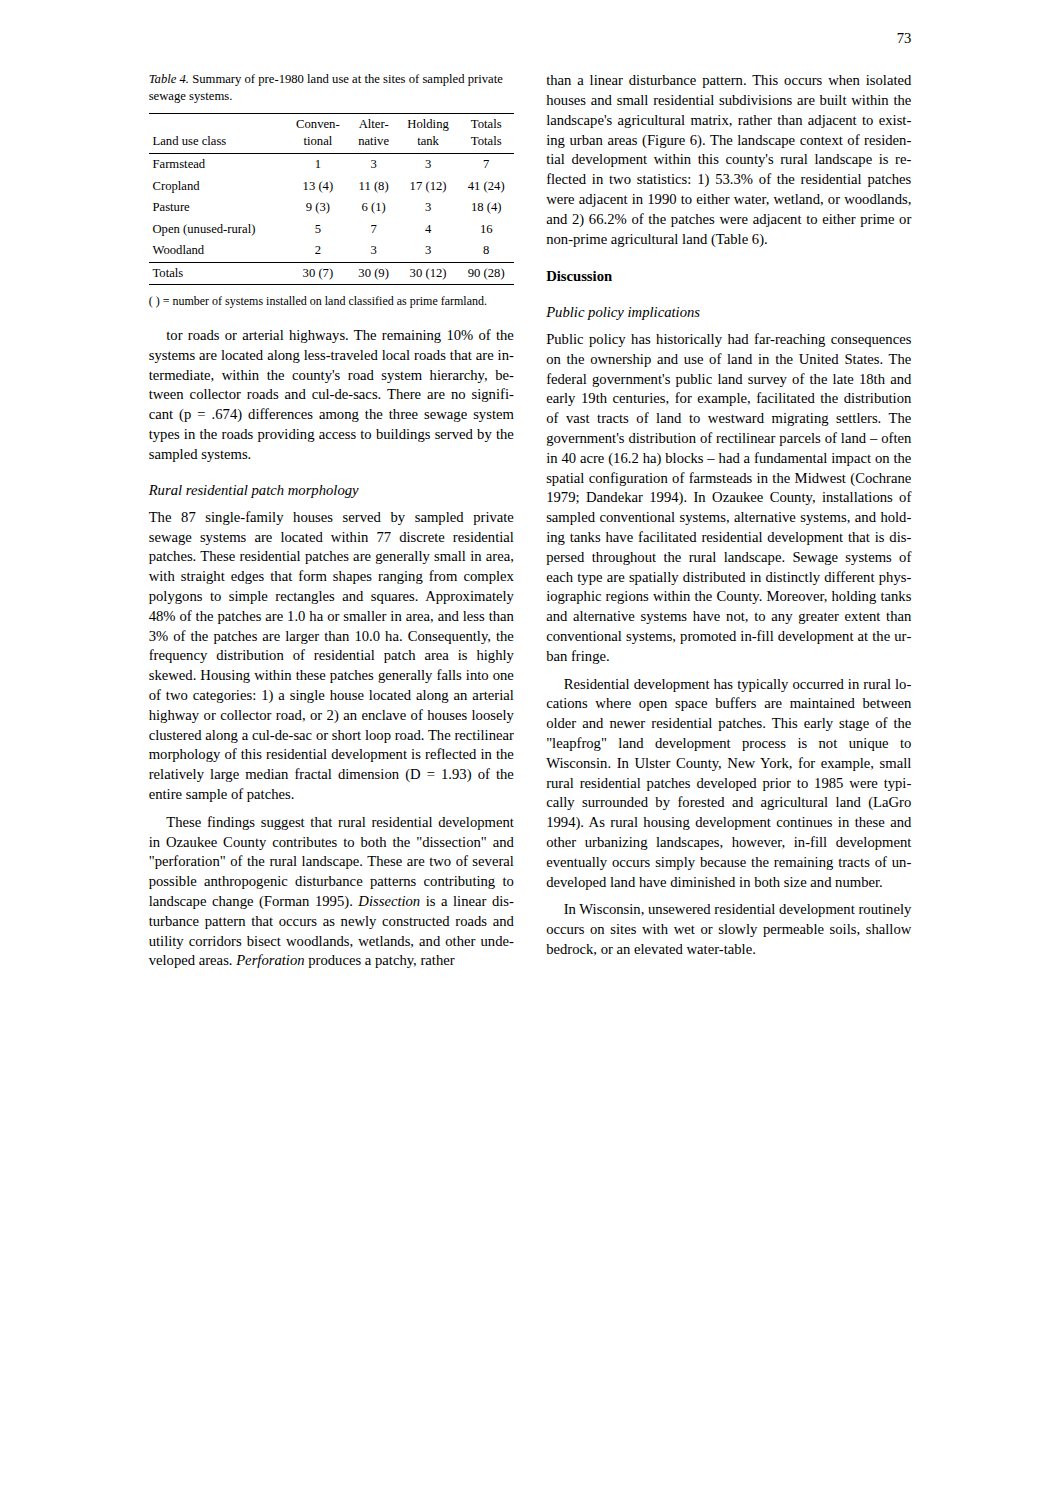73
Table 4. Summary of pre-1980 land use at the sites of sampled private sewage systems.
| Land use class | Conven- tional | Alter- native | Holding tank | Totals Totals |
| --- | --- | --- | --- | --- |
| Farmstead | 1 | 3 | 3 | 7 |
| Cropland | 13 (4) | 11 (8) | 17 (12) | 41 (24) |
| Pasture | 9 (3) | 6 (1) | 3 | 18 (4) |
| Open (unused-rural) | 5 | 7 | 4 | 16 |
| Woodland | 2 | 3 | 3 | 8 |
| Totals | 30 (7) | 30 (9) | 30 (12) | 90 (28) |
( ) = number of systems installed on land classified as prime farmland.
tor roads or arterial highways. The remaining 10% of the systems are located along less-traveled local roads that are intermediate, within the county's road system hierarchy, between collector roads and cul-de-sacs. There are no significant (p = .674) differences among the three sewage system types in the roads providing access to buildings served by the sampled systems.
Rural residential patch morphology
The 87 single-family houses served by sampled private sewage systems are located within 77 discrete residential patches. These residential patches are generally small in area, with straight edges that form shapes ranging from complex polygons to simple rectangles and squares. Approximately 48% of the patches are 1.0 ha or smaller in area, and less than 3% of the patches are larger than 10.0 ha. Consequently, the frequency distribution of residential patch area is highly skewed. Housing within these patches generally falls into one of two categories: 1) a single house located along an arterial highway or collector road, or 2) an enclave of houses loosely clustered along a cul-de-sac or short loop road. The rectilinear morphology of this residential development is reflected in the relatively large median fractal dimension (D = 1.93) of the entire sample of patches.
These findings suggest that rural residential development in Ozaukee County contributes to both the "dissection" and "perforation" of the rural landscape. These are two of several possible anthropogenic disturbance patterns contributing to landscape change (Forman 1995). Dissection is a linear disturbance pattern that occurs as newly constructed roads and utility corridors bisect woodlands, wetlands, and other undeveloped areas. Perforation produces a patchy, rather
than a linear disturbance pattern. This occurs when isolated houses and small residential subdivisions are built within the landscape's agricultural matrix, rather than adjacent to existing urban areas (Figure 6). The landscape context of residential development within this county's rural landscape is reflected in two statistics: 1) 53.3% of the residential patches were adjacent in 1990 to either water, wetland, or woodlands, and 2) 66.2% of the patches were adjacent to either prime or non-prime agricultural land (Table 6).
Discussion
Public policy implications
Public policy has historically had far-reaching consequences on the ownership and use of land in the United States. The federal government's public land survey of the late 18th and early 19th centuries, for example, facilitated the distribution of vast tracts of land to westward migrating settlers. The government's distribution of rectilinear parcels of land – often in 40 acre (16.2 ha) blocks – had a fundamental impact on the spatial configuration of farmsteads in the Midwest (Cochrane 1979; Dandekar 1994). In Ozaukee County, installations of sampled conventional systems, alternative systems, and holding tanks have facilitated residential development that is dispersed throughout the rural landscape. Sewage systems of each type are spatially distributed in distinctly different physiographic regions within the County. Moreover, holding tanks and alternative systems have not, to any greater extent than conventional systems, promoted in-fill development at the urban fringe.
Residential development has typically occurred in rural locations where open space buffers are maintained between older and newer residential patches. This early stage of the "leapfrog" land development process is not unique to Wisconsin. In Ulster County, New York, for example, small rural residential patches developed prior to 1985 were typically surrounded by forested and agricultural land (LaGro 1994). As rural housing development continues in these and other urbanizing landscapes, however, in-fill development eventually occurs simply because the remaining tracts of undeveloped land have diminished in both size and number.
In Wisconsin, unsewered residential development routinely occurs on sites with wet or slowly permeable soils, shallow bedrock, or an elevated water-table.